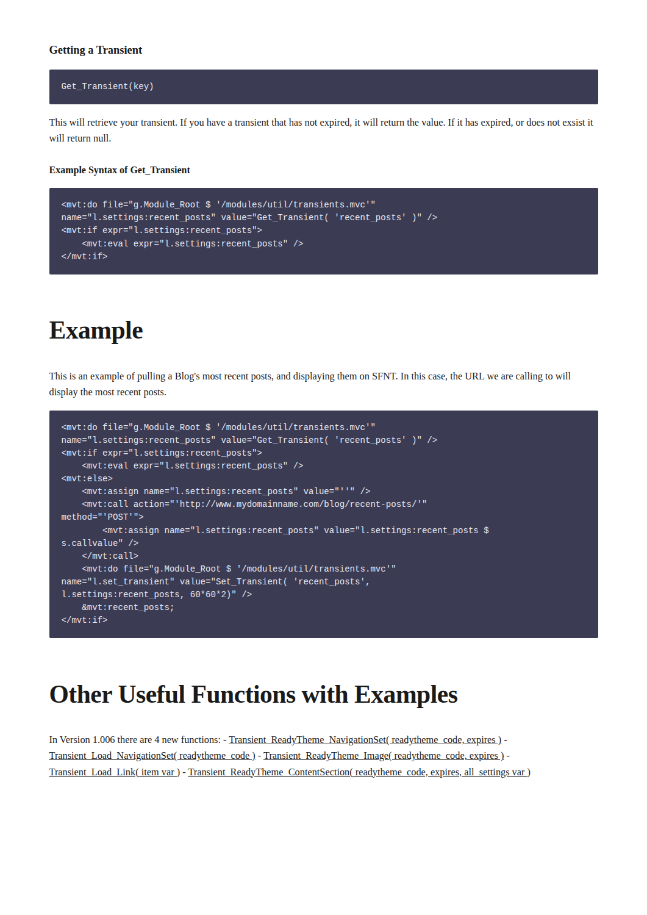Getting a Transient
Get_Transient(key)
This will retrieve your transient. If you have a transient that has not expired, it will return the value. If it has expired, or does not exsist it will return null.
Example Syntax of Get_Transient
<mvt:do file="g.Module_Root $ '/modules/util/transients.mvc'"
name="l.settings:recent_posts" value="Get_Transient( 'recent_posts' )" />
<mvt:if expr="l.settings:recent_posts">
    <mvt:eval expr="l.settings:recent_posts" />
</mvt:if>
Example
This is an example of pulling a Blog's most recent posts, and displaying them on SFNT. In this case, the URL we are calling to will display the most recent posts.
<mvt:do file="g.Module_Root $ '/modules/util/transients.mvc'"
name="l.settings:recent_posts" value="Get_Transient( 'recent_posts' )" />
<mvt:if expr="l.settings:recent_posts">
    <mvt:eval expr="l.settings:recent_posts" />
<mvt:else>
    <mvt:assign name="l.settings:recent_posts" value="''" />
    <mvt:call action="'http://www.mydomainname.com/blog/recent-posts/'"
method="'POST'">
        <mvt:assign name="l.settings:recent_posts" value="l.settings:recent_posts $
s.callvalue" />
    </mvt:call>
    <mvt:do file="g.Module_Root $ '/modules/util/transients.mvc'"
name="l.set_transient" value="Set_Transient( 'recent_posts',
l.settings:recent_posts, 60*60*2)" />
    &mvt:recent_posts;
</mvt:if>
Other Useful Functions with Examples
In Version 1.006 there are 4 new functions: - Transient_ReadyTheme_NavigationSet( readytheme_code, expires ) - Transient_Load_NavigationSet( readytheme_code ) - Transient_ReadyTheme_Image( readytheme_code, expires ) - Transient_Load_Link( item var ) - Transient_ReadyTheme_ContentSection( readytheme_code, expires, all_settings var )